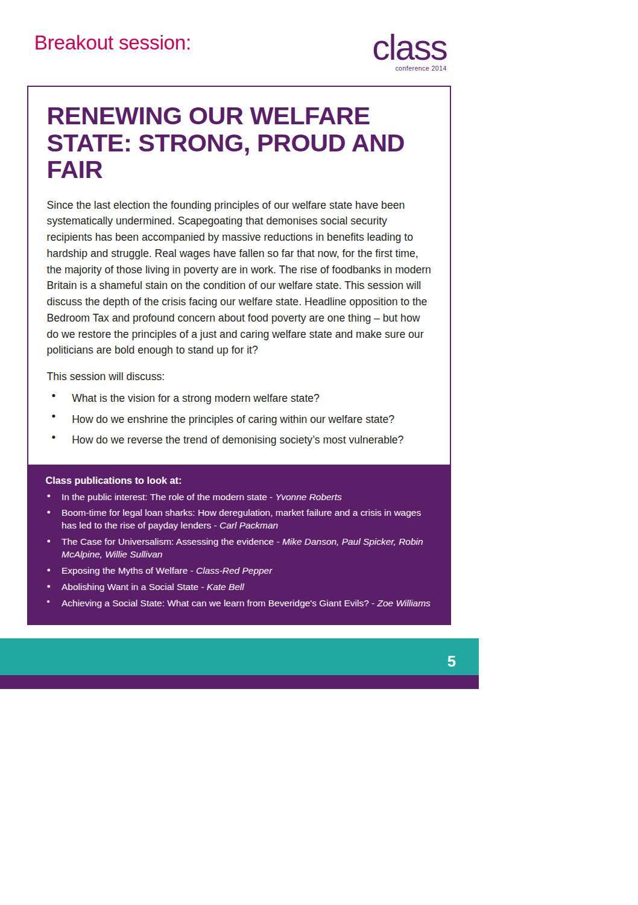Breakout session:
class conference 2014
Renewing our welfare state: strong, proud and fair
Since the last election the founding principles of our welfare state have been systematically undermined. Scapegoating that demonises social security recipients has been accompanied by massive reductions in benefits leading to hardship and struggle. Real wages have fallen so far that now, for the first time, the majority of those living in poverty are in work. The rise of foodbanks in modern Britain is a shameful stain on the condition of our welfare state. This session will discuss the depth of the crisis facing our welfare state. Headline opposition to the Bedroom Tax and profound concern about food poverty are one thing – but how do we restore the principles of a just and caring welfare state and make sure our politicians are bold enough to stand up for it?
This session will discuss:
What is the vision for a strong modern welfare state?
How do we enshrine the principles of caring within our welfare state?
How do we reverse the trend of demonising society’s most vulnerable?
Class publications to look at:
In the public interest: The role of the modern state - Yvonne Roberts
Boom-time for legal loan sharks: How deregulation, market failure and a crisis in wages has led to the rise of payday lenders - Carl Packman
The Case for Universalism: Assessing the evidence - Mike Danson, Paul Spicker, Robin McAlpine, Willie Sullivan
Exposing the Myths of Welfare - Class-Red Pepper
Abolishing Want in a Social State - Kate Bell
Achieving a Social State: What can we learn from Beveridge's Giant Evils? - Zoe Williams
5